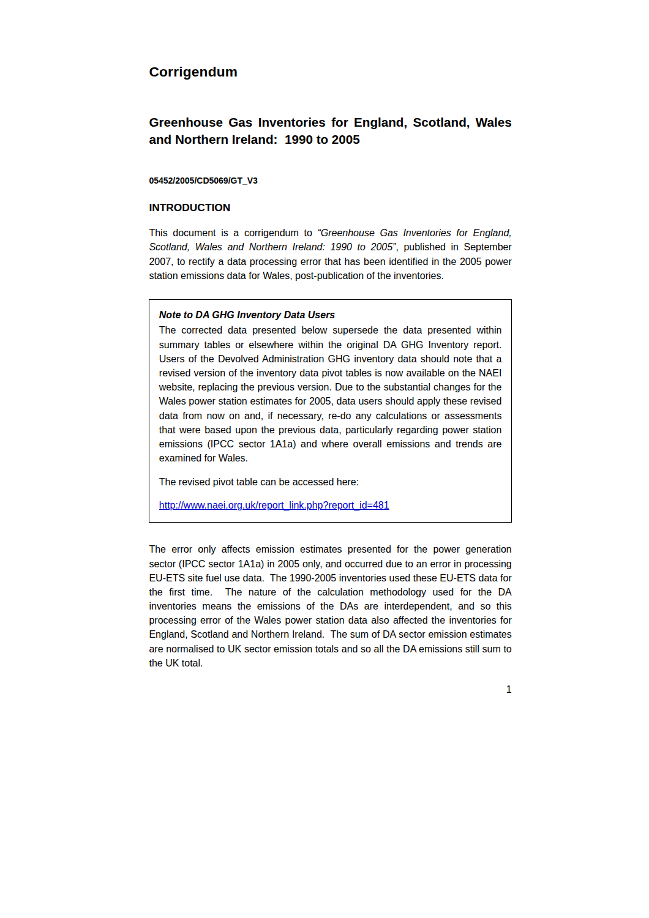Corrigendum
Greenhouse Gas Inventories for England, Scotland, Wales and Northern Ireland: 1990 to 2005
05452/2005/CD5069/GT_V3
INTRODUCTION
This document is a corrigendum to “Greenhouse Gas Inventories for England, Scotland, Wales and Northern Ireland: 1990 to 2005”, published in September 2007, to rectify a data processing error that has been identified in the 2005 power station emissions data for Wales, post-publication of the inventories.
Note to DA GHG Inventory Data Users
The corrected data presented below supersede the data presented within summary tables or elsewhere within the original DA GHG Inventory report. Users of the Devolved Administration GHG inventory data should note that a revised version of the inventory data pivot tables is now available on the NAEI website, replacing the previous version. Due to the substantial changes for the Wales power station estimates for 2005, data users should apply these revised data from now on and, if necessary, re-do any calculations or assessments that were based upon the previous data, particularly regarding power station emissions (IPCC sector 1A1a) and where overall emissions and trends are examined for Wales.
The revised pivot table can be accessed here:
http://www.naei.org.uk/report_link.php?report_id=481
The error only affects emission estimates presented for the power generation sector (IPCC sector 1A1a) in 2005 only, and occurred due to an error in processing EU-ETS site fuel use data. The 1990-2005 inventories used these EU-ETS data for the first time. The nature of the calculation methodology used for the DA inventories means the emissions of the DAs are interdependent, and so this processing error of the Wales power station data also affected the inventories for England, Scotland and Northern Ireland. The sum of DA sector emission estimates are normalised to UK sector emission totals and so all the DA emissions still sum to the UK total.
1